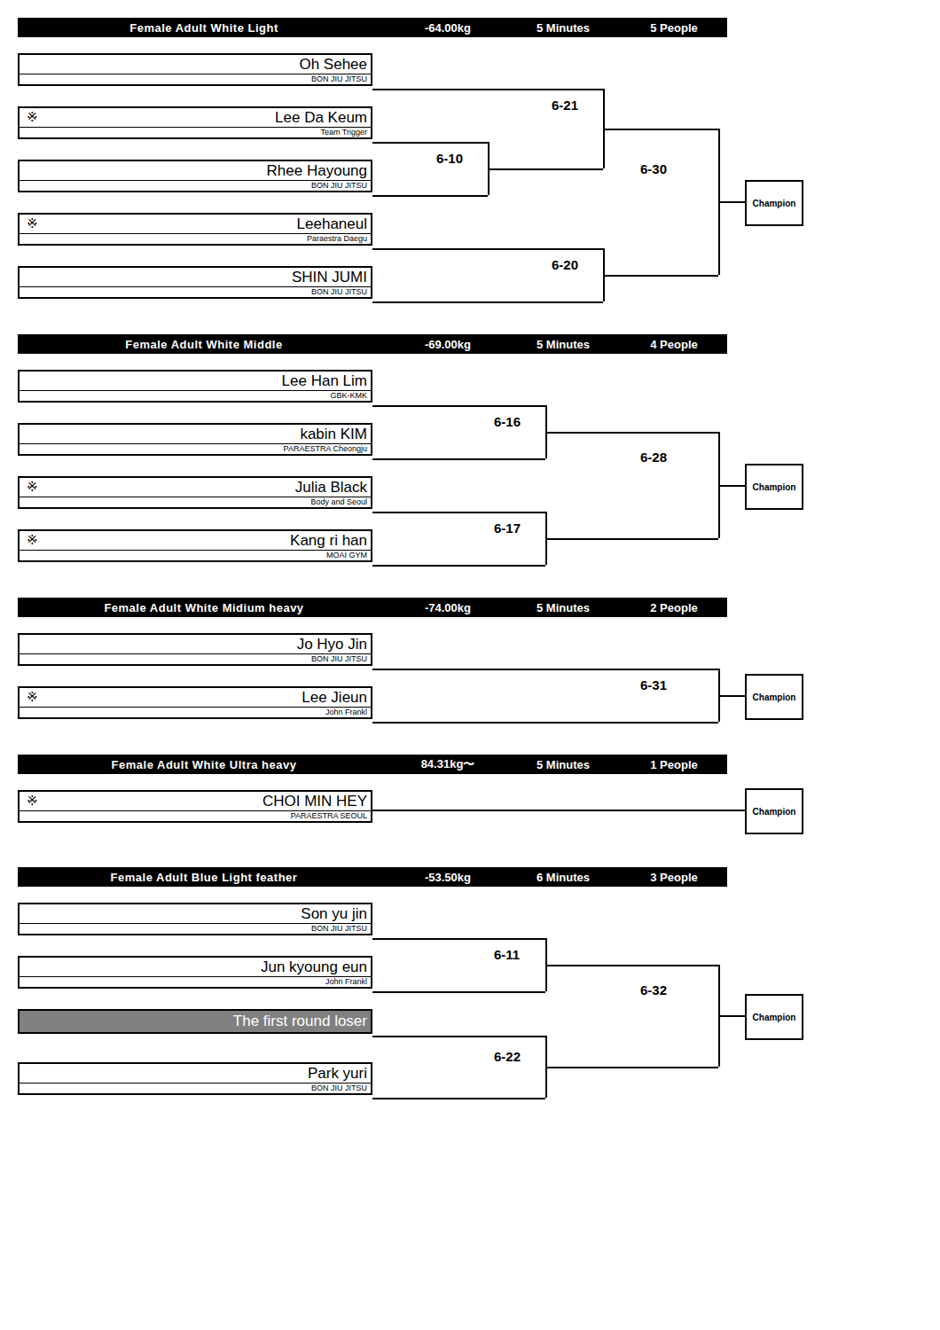Female Adult White Light
-64.00kg
5 Minutes
5 People
Oh Sehee
BON JIU JITSU
※Lee Da Keum
Team Trigger
Rhee Hayoung
BON JIU JITSU
※Leehaneul
Paraestra Daegu
SHIN JUMI
BON JIU JITSU
6-10
6-21
6-20
6-30
Champion
Female Adult White Middle
-69.00kg
5 Minutes
4 People
Lee Han Lim
GBK-KMK
kabin KIM
PARAESTRA Cheongju
※Julia Black
Body and Seoul
※Kang ri han
MOAI GYM
6-16
6-17
6-28
Champion
Female Adult White Midium heavy
-74.00kg
5 Minutes
2 People
Jo Hyo Jin
BON JIU JITSU
※Lee Jieun
John Frankl
6-31
Champion
Female Adult White Ultra heavy
84.31kg〜
5 Minutes
1 People
※CHOI MIN HEY
PARAESTRA SEOUL
Champion
Female Adult Blue Light feather
-53.50kg
6 Minutes
3 People
Son yu jin
BON JIU JITSU
Jun kyoung eun
John Frankl
The first round loser
Park yuri
BON JIU JITSU
6-11
6-22
6-32
Champion